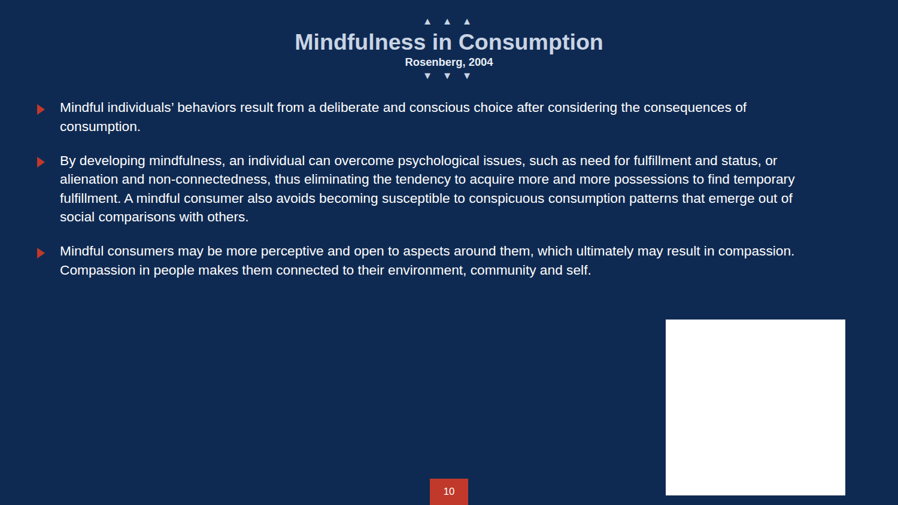▲ ▲ ▲
Mindfulness in Consumption
Rosenberg, 2004
▼ ▼ ▼
Mindful individuals’ behaviors result from a deliberate and conscious choice after considering the consequences of consumption.
By developing mindfulness, an individual can overcome psychological issues, such as need for fulfillment and status, or alienation and non-connectedness, thus eliminating the tendency to acquire more and more possessions to find temporary fulfillment. A mindful consumer also avoids becoming susceptible to conspicuous consumption patterns that emerge out of social comparisons with others.
Mindful consumers may be more perceptive and open to aspects around them, which ultimately may result in compassion. Compassion in people makes them connected to their environment, community and self.
10